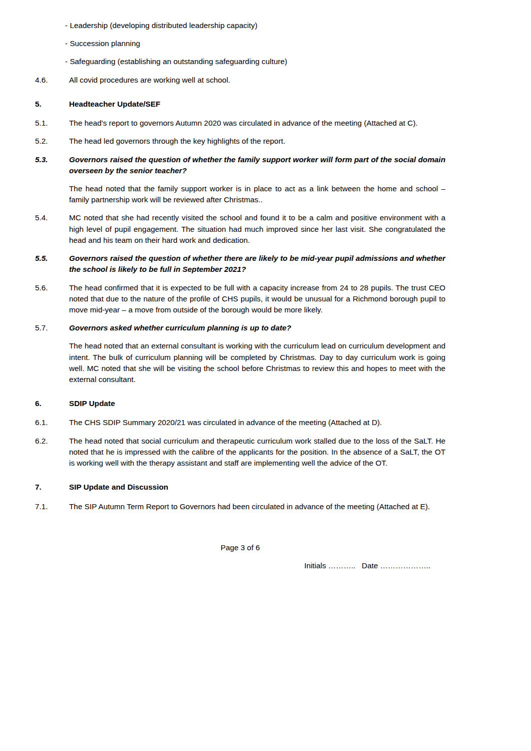Leadership (developing distributed leadership capacity)
Succession planning
Safeguarding (establishing an outstanding safeguarding culture)
4.6.
All covid procedures are working well at school.
5. Headteacher Update/SEF
5.1.
The head's report to governors Autumn 2020 was circulated in advance of the meeting (Attached at C).
5.2.
The head led governors through the key highlights of the report.
5.3.
Governors raised the question of whether the family support worker will form part of the social domain overseen by the senior teacher?
The head noted that the family support worker is in place to act as a link between the home and school – family partnership work will be reviewed after Christmas..
5.4.
MC noted that she had recently visited the school and found it to be a calm and positive environment with a high level of pupil engagement. The situation had much improved since her last visit. She congratulated the head and his team on their hard work and dedication.
5.5.
Governors raised the question of whether there are likely to be mid-year pupil admissions and whether the school is likely to be full in September 2021?
5.6.
The head confirmed that it is expected to be full with a capacity increase from 24 to 28 pupils. The trust CEO noted that due to the nature of the profile of CHS pupils, it would be unusual for a Richmond borough pupil to move mid-year – a move from outside of the borough would be more likely.
5.7.
Governors asked whether curriculum planning is up to date?
The head noted that an external consultant is working with the curriculum lead on curriculum development and intent. The bulk of curriculum planning will be completed by Christmas. Day to day curriculum work is going well. MC noted that she will be visiting the school before Christmas to review this and hopes to meet with the external consultant.
6. SDIP Update
6.1.
The CHS SDIP Summary 2020/21 was circulated in advance of the meeting (Attached at D).
6.2.
The head noted that social curriculum and therapeutic curriculum work stalled due to the loss of the SaLT. He noted that he is impressed with the calibre of the applicants for the position. In the absence of a SaLT, the OT is working well with the therapy assistant and staff are implementing well the advice of the OT.
7. SIP Update and Discussion
7.1.
The SIP Autumn Term Report to Governors had been circulated in advance of the meeting (Attached at E).
Page 3 of 6
Initials ……….. Date ………………..